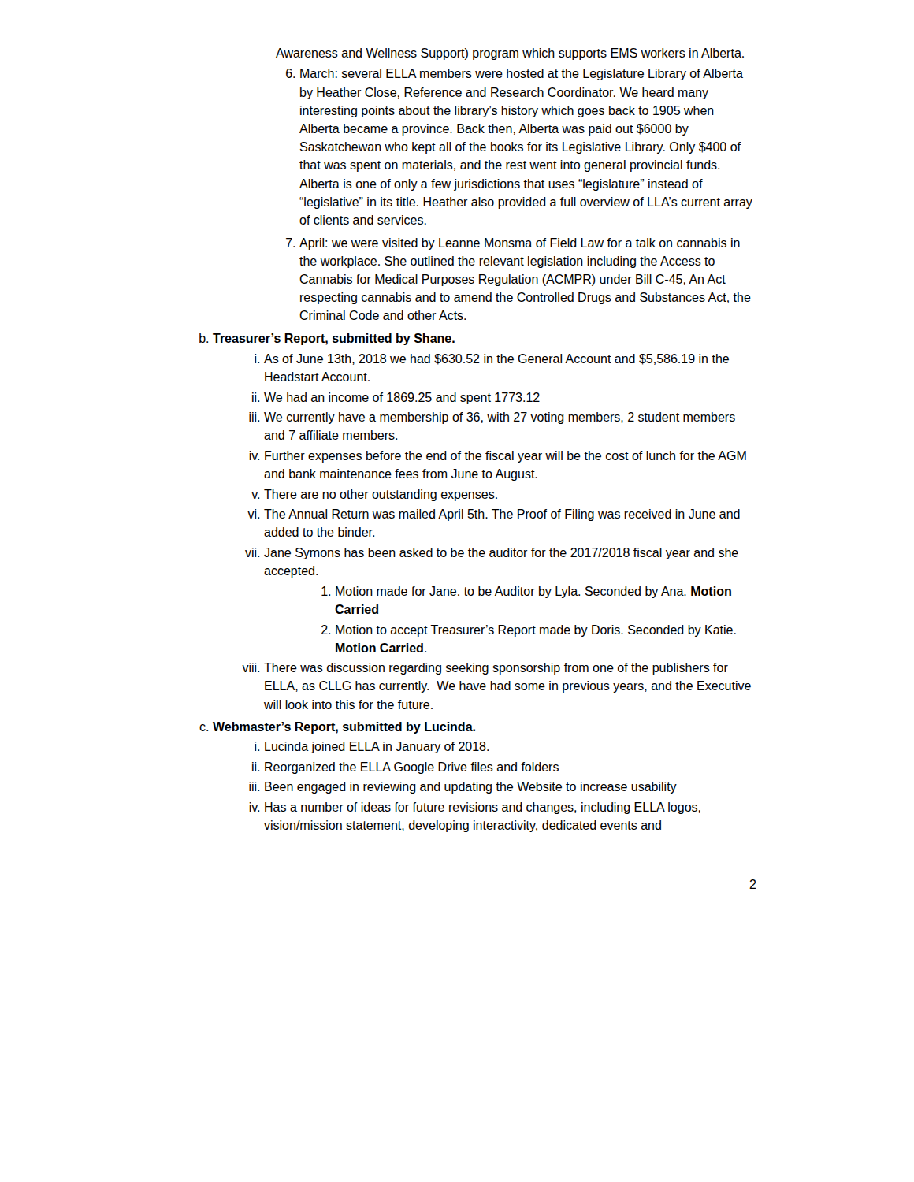Awareness and Wellness Support) program which supports EMS workers in Alberta.
March: several ELLA members were hosted at the Legislature Library of Alberta by Heather Close, Reference and Research Coordinator. We heard many interesting points about the library’s history which goes back to 1905 when Alberta became a province. Back then, Alberta was paid out $6000 by Saskatchewan who kept all of the books for its Legislative Library. Only $400 of that was spent on materials, and the rest went into general provincial funds. Alberta is one of only a few jurisdictions that uses “legislature” instead of “legislative” in its title. Heather also provided a full overview of LLA’s current array of clients and services.
April: we were visited by Leanne Monsma of Field Law for a talk on cannabis in the workplace. She outlined the relevant legislation including the Access to Cannabis for Medical Purposes Regulation (ACMPR) under Bill C-45, An Act respecting cannabis and to amend the Controlled Drugs and Substances Act, the Criminal Code and other Acts.
Treasurer’s Report, submitted by Shane.
As of June 13th, 2018 we had $630.52 in the General Account and $5,586.19 in the Headstart Account.
We had an income of 1869.25 and spent 1773.12
We currently have a membership of 36, with 27 voting members, 2 student members and 7 affiliate members.
Further expenses before the end of the fiscal year will be the cost of lunch for the AGM and bank maintenance fees from June to August.
There are no other outstanding expenses.
The Annual Return was mailed April 5th. The Proof of Filing was received in June and added to the binder.
Jane Symons has been asked to be the auditor for the 2017/2018 fiscal year and she accepted.
Motion made for Jane. to be Auditor by Lyla. Seconded by Ana. Motion Carried
Motion to accept Treasurer’s Report made by Doris. Seconded by Katie. Motion Carried.
There was discussion regarding seeking sponsorship from one of the publishers for ELLA, as CLLG has currently. We have had some in previous years, and the Executive will look into this for the future.
Webmaster’s Report, submitted by Lucinda.
Lucinda joined ELLA in January of 2018.
Reorganized the ELLA Google Drive files and folders
Been engaged in reviewing and updating the Website to increase usability
Has a number of ideas for future revisions and changes, including ELLA logos, vision/mission statement, developing interactivity, dedicated events and
2